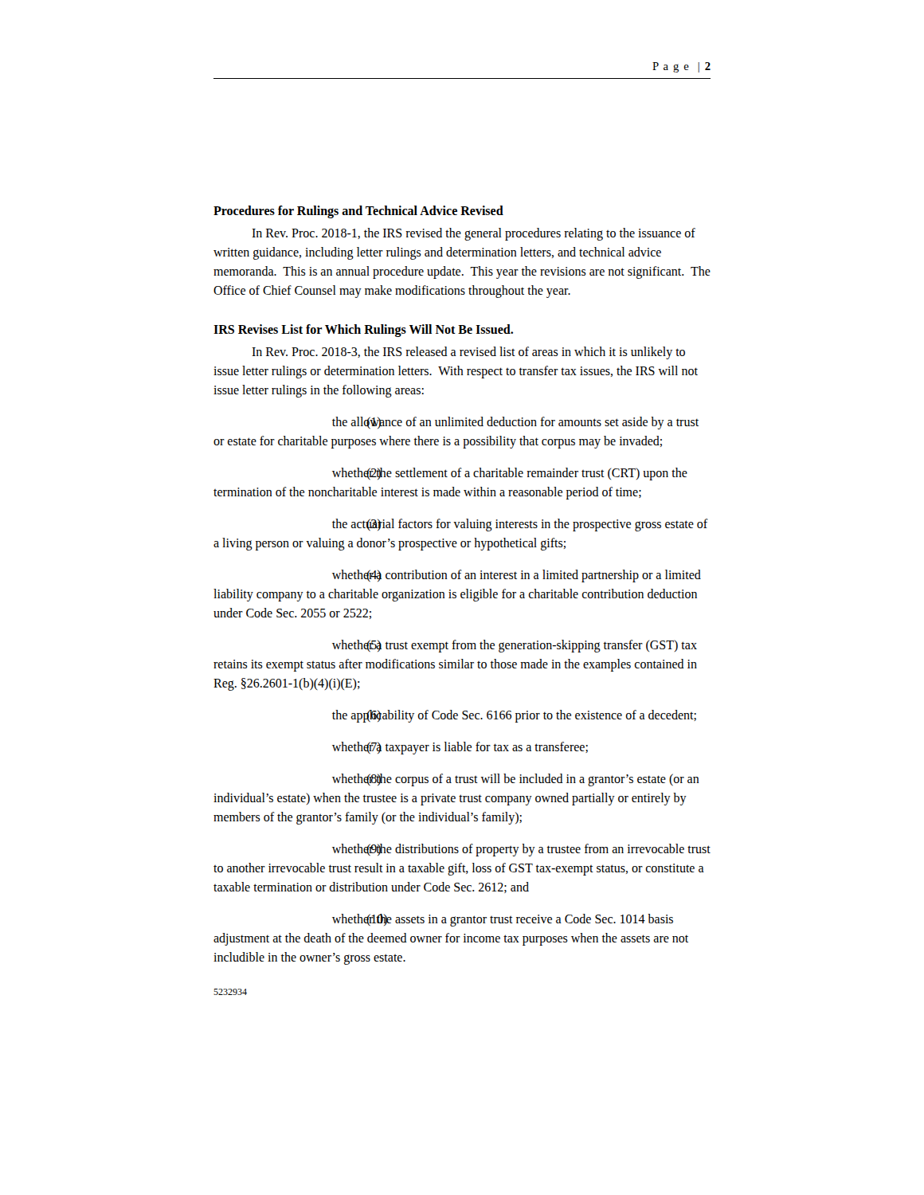P a g e | 2
Procedures for Rulings and Technical Advice Revised
In Rev. Proc. 2018-1, the IRS revised the general procedures relating to the issuance of written guidance, including letter rulings and determination letters, and technical advice memoranda. This is an annual procedure update. This year the revisions are not significant. The Office of Chief Counsel may make modifications throughout the year.
IRS Revises List for Which Rulings Will Not Be Issued.
In Rev. Proc. 2018-3, the IRS released a revised list of areas in which it is unlikely to issue letter rulings or determination letters. With respect to transfer tax issues, the IRS will not issue letter rulings in the following areas:
(1) the allowance of an unlimited deduction for amounts set aside by a trust or estate for charitable purposes where there is a possibility that corpus may be invaded;
(2) whether the settlement of a charitable remainder trust (CRT) upon the termination of the noncharitable interest is made within a reasonable period of time;
(3) the actuarial factors for valuing interests in the prospective gross estate of a living person or valuing a donor’s prospective or hypothetical gifts;
(4) whether a contribution of an interest in a limited partnership or a limited liability company to a charitable organization is eligible for a charitable contribution deduction under Code Sec. 2055 or 2522;
(5) whether a trust exempt from the generation-skipping transfer (GST) tax retains its exempt status after modifications similar to those made in the examples contained in Reg. §26.2601-1(b)(4)(i)(E);
(6) the applicability of Code Sec. 6166 prior to the existence of a decedent;
(7) whether a taxpayer is liable for tax as a transferee;
(8) whether the corpus of a trust will be included in a grantor’s estate (or an individual’s estate) when the trustee is a private trust company owned partially or entirely by members of the grantor’s family (or the individual’s family);
(9) whether the distributions of property by a trustee from an irrevocable trust to another irrevocable trust result in a taxable gift, loss of GST tax-exempt status, or constitute a taxable termination or distribution under Code Sec. 2612; and
(10) whether the assets in a grantor trust receive a Code Sec. 1014 basis adjustment at the death of the deemed owner for income tax purposes when the assets are not includible in the owner’s gross estate.
5232934